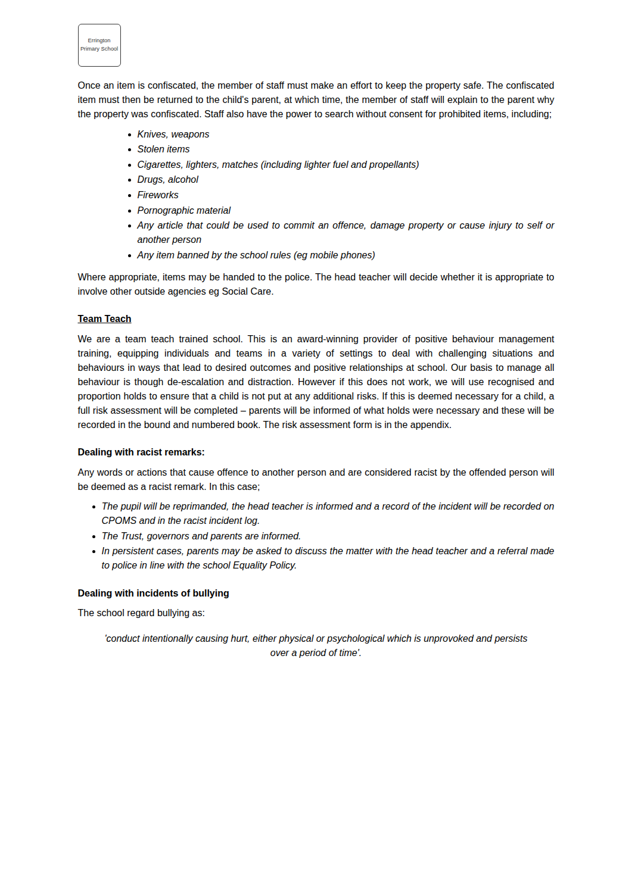Errington Primary School
Once an item is confiscated, the member of staff must make an effort to keep the property safe. The confiscated item must then be returned to the child's parent, at which time, the member of staff will explain to the parent why the property was confiscated. Staff also have the power to search without consent for prohibited items, including;
Knives, weapons
Stolen items
Cigarettes, lighters, matches (including lighter fuel and propellants)
Drugs, alcohol
Fireworks
Pornographic material
Any article that could be used to commit an offence, damage property or cause injury to self or another person
Any item banned by the school rules (eg mobile phones)
Where appropriate, items may be handed to the police. The head teacher will decide whether it is appropriate to involve other outside agencies eg Social Care.
Team Teach
We are a team teach trained school. This is an award-winning provider of positive behaviour management training, equipping individuals and teams in a variety of settings to deal with challenging situations and behaviours in ways that lead to desired outcomes and positive relationships at school. Our basis to manage all behaviour is though de-escalation and distraction. However if this does not work, we will use recognised and proportion holds to ensure that a child is not put at any additional risks. If this is deemed necessary for a child, a full risk assessment will be completed – parents will be informed of what holds were necessary and these will be recorded in the bound and numbered book. The risk assessment form is in the appendix.
Dealing with racist remarks:
Any words or actions that cause offence to another person and are considered racist by the offended person will be deemed as a racist remark. In this case;
The pupil will be reprimanded, the head teacher is informed and a record of the incident will be recorded on CPOMS and in the racist incident log.
The Trust, governors and parents are informed.
In persistent cases, parents may be asked to discuss the matter with the head teacher and a referral made to police in line with the school Equality Policy.
Dealing with incidents of bullying
The school regard bullying as:
'conduct intentionally causing hurt, either physical or psychological which is unprovoked and persists over a period of time'.